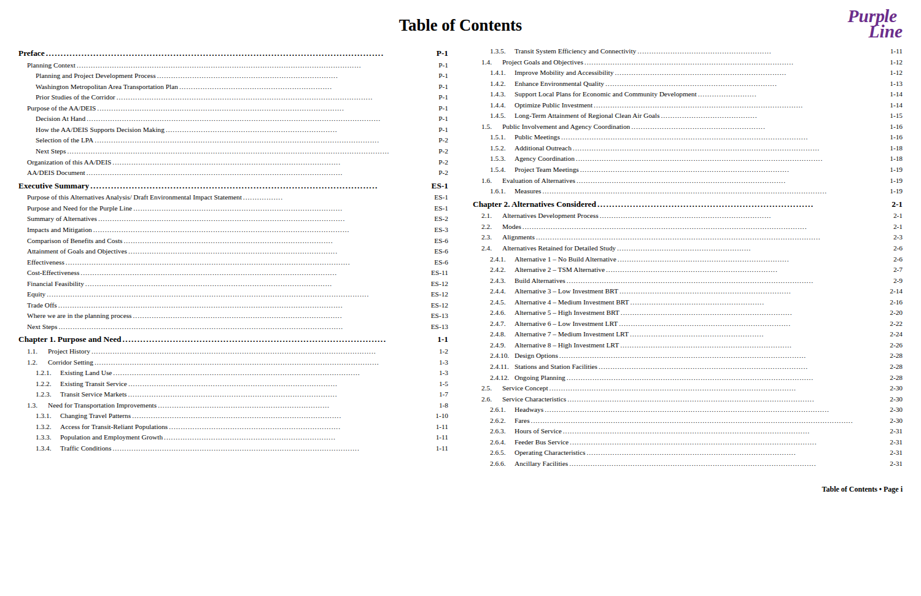Table of Contents
Purple Line
Preface.................................................................................................................. P-1
Planning Context......................................................................................................................... P-1
Planning and Project Development Process............................................................................. P-1
Washington Metropolitan Area Transportation Plan................................................................. P-1
Prior Studies of the Corridor............................................................................................................. P-1
Purpose of the AA/DEIS......................................................................................................... P-1
Decision At Hand............................................................................................................................. P-1
How the AA/DEIS Supports Decision Making......................................................................... P-1
Selection of the LPA......................................................................................................................... P-2
Next Steps......................................................................................................................................... P-2
Organization of this AA/DEIS................................................................................................. P-2
AA/DEIS Document............................................................................................................. P-2
Executive Summary................................................................................................. ES-1
Purpose of this Alternatives Analysis/ Draft Environmental Impact Statement................. ES-1
Purpose and Need for the Purple Line......................................................................................... ES-1
Summary of Alternatives......................................................................................................... ES-2
Impacts and Mitigation............................................................................................................. ES-3
Comparison of Benefits and Costs......................................................................................... ES-6
Attainment of Goals and Objectives......................................................................................... ES-6
Effectiveness......................................................................................................................... ES-6
Cost-Effectiveness............................................................................................................. ES-11
Financial Feasibility......................................................................................................... ES-12
Equity......................................................................................................................................... ES-12
Trade Offs......................................................................................................................... ES-12
Where we are in the planning process......................................................................................... ES-13
Next Steps......................................................................................................................... ES-13
Chapter 1. Purpose and Need......................................................................................... 1-1
1.1. Project History......................................................................................................................... 1-2
1.2. Corridor Setting......................................................................................................................... 1-3
1.2.1. Existing Land Use......................................................................................................... 1-3
1.2.2. Existing Transit Service......................................................................................... 1-5
1.2.3. Transit Service Markets......................................................................................... 1-7
1.3. Need for Transportation Improvements......................................................................... 1-8
1.3.1. Changing Travel Patterns......................................................................................... 1-10
1.3.2. Access for Transit-Reliant Populations......................................................................... 1-11
1.3.3. Population and Employment Growth......................................................................... 1-11
1.3.4. Traffic Conditions......................................................................................................... 1-11
1.3.5. Transit System Efficiency and Connectivity......................................................... 1-11
1.4. Project Goals and Objectives......................................................................................... 1-12
1.4.1. Improve Mobility and Accessibility......................................................................... 1-12
1.4.2. Enhance Environmental Quality......................................................................... 1-13
1.4.3. Support Local Plans for Economic and Community Development......................... 1-14
1.4.4. Optimize Public Investment......................................................................................... 1-14
1.4.5. Long-Term Attainment of Regional Clean Air Goals......................................... 1-15
1.5. Public Involvement and Agency Coordination......................................................... 1-16
1.5.1. Public Meetings......................................................................................................... 1-16
1.5.2. Additional Outreach......................................................................................................... 1-18
1.5.3. Agency Coordination......................................................................................................... 1-18
1.5.4. Project Team Meetings......................................................................................... 1-19
1.6. Evaluation of Alternatives......................................................................................... 1-19
1.6.1. Measures......................................................................................................................... 1-19
Chapter 2. Alternatives Considered......................................................................... 2-1
2.1. Alternatives Development Process......................................................................... 2-1
2.2. Modes......................................................................................................................... 2-1
2.3. Alignments......................................................................................................................... 2-3
2.4. Alternatives Retained for Detailed Study......................................................... 2-6
2.4.1. Alternative 1 – No Build Alternative......................................................................... 2-6
2.4.2. Alternative 2 – TSM Alternative......................................................................... 2-7
2.4.3. Build Alternatives......................................................................................................... 2-9
2.4.4. Alternative 3 – Low Investment BRT......................................................................... 2-14
2.4.5. Alternative 4 – Medium Investment BRT......................................................... 2-16
2.4.6. Alternative 5 – High Investment BRT......................................................................... 2-20
2.4.7. Alternative 6 – Low Investment LRT......................................................................... 2-22
2.4.8. Alternative 7 – Medium Investment LRT......................................................... 2-24
2.4.9. Alternative 8 – High Investment LRT......................................................................... 2-26
2.4.10. Design Options......................................................................................................... 2-28
2.4.11. Stations and Station Facilities......................................................................................... 2-28
2.4.12. Ongoing Planning......................................................................................................... 2-28
2.5. Service Concept......................................................................................................... 2-30
2.6. Service Characteristics......................................................................................................... 2-30
2.6.1. Headways......................................................................................................................... 2-30
2.6.2. Fares......................................................................................................................................... 2-30
2.6.3. Hours of Service......................................................................................................... 2-31
2.6.4. Feeder Bus Service......................................................................................................... 2-31
2.6.5. Operating Characteristics......................................................................................... 2-31
2.6.6. Ancillary Facilities......................................................................................................... 2-31
Table of Contents • Page i